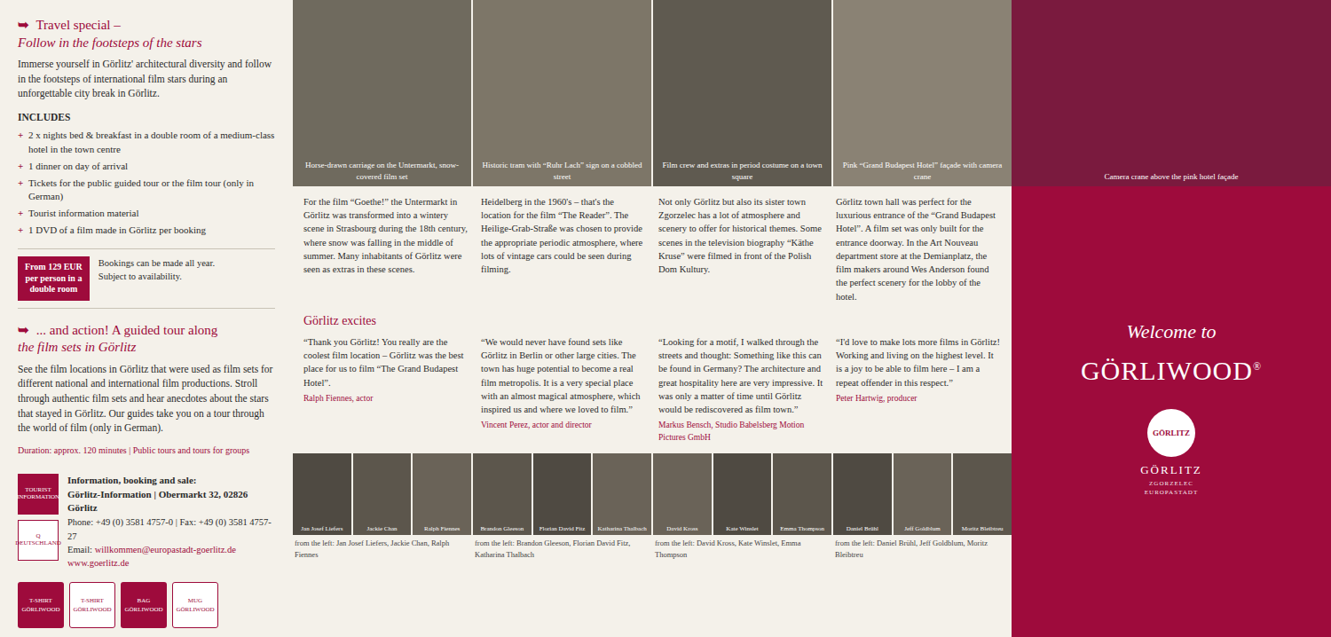➥ Travel special –
Follow in the footsteps of the stars
Immerse yourself in Görlitz' architectural diversity and follow in the footsteps of international film stars during an unforgettable city break in Görlitz.
INCLUDES
2 x nights bed & breakfast in a double room of a medium-class hotel in the town centre
1 dinner on day of arrival
Tickets for the public guided tour or the film tour (only in German)
Tourist information material
1 DVD of a film made in Görlitz per booking
From 129 EUR
per person in a
double room
Bookings can be made all year.
Subject to availability.
➥ ... and action! A guided tour along
the film sets in Görlitz
See the film locations in Görlitz that were used as film sets for different national and international film productions. Stroll through authentic film sets and hear anecdotes about the stars that stayed in Görlitz. Our guides take you on a tour through the world of film (only in German).
Duration: approx. 120 minutes | Public tours and tours for groups
TOURIST
INFORMATION
Q
DEUTSCHLAND
Information, booking and sale:
Görlitz-Information | Obermarkt 32, 02826 Görlitz
Phone: +49 (0) 3581 4757-0 | Fax: +49 (0) 3581 4757-27
Email: willkommen@europastadt-goerlitz.de
www.goerlitz.de
T-SHIRT
GÖRLIWOOD
T-SHIRT
GÖRLIWOOD
BAG
GÖRLIWOOD
MUG
GÖRLIWOOD
Horse-drawn carriage on the Untermarkt, snow-covered film set
Historic tram with “Ruhr Lach” sign on a cobbled street
Film crew and extras in period costume on a town square
Pink “Grand Budapest Hotel” façade with camera crane
For the film “Goethe!” the Untermarkt in Görlitz was transformed into a wintery scene in Strasbourg during the 18th century, where snow was falling in the middle of summer. Many inhabitants of Görlitz were seen as extras in these scenes.
Heidelberg in the 1960's – that's the location for the film “The Reader”. The Heilige-Grab-Straße was chosen to provide the appropriate periodic atmosphere, where lots of vintage cars could be seen during filming.
Not only Görlitz but also its sister town Zgorzelec has a lot of atmosphere and scenery to offer for historical themes. Some scenes in the television biography “Käthe Kruse” were filmed in front of the Polish Dom Kultury.
Görlitz town hall was perfect for the luxurious entrance of the “Grand Budapest Hotel”. A film set was only built for the entrance doorway. In the Art Nouveau department store at the Demianplatz, the film makers around Wes Anderson found the perfect scenery for the lobby of the hotel.
Görlitz excites
“Thank you Görlitz! You really are the coolest film location – Görlitz was the best place for us to film “The Grand Budapest Hotel”. Ralph Fiennes, actor
“We would never have found sets like Görlitz in Berlin or other large cities. The town has huge potential to become a real film metropolis. It is a very special place with an almost magical atmosphere, which inspired us and where we loved to film.” Vincent Perez, actor and director
“Looking for a motif, I walked through the streets and thought: Something like this can be found in Germany? The architecture and great hospitality here are very impressive. It was only a matter of time until Görlitz would be rediscovered as film town.” Markus Bensch, Studio Babelsberg Motion Pictures GmbH
“I'd love to make lots more films in Görlitz! Working and living on the highest level. It is a joy to be able to film here – I am a repeat offender in this respect.” Peter Hartwig, producer
Jan Josef Liefers
Jackie Chan
Ralph Fiennes
from the left: Jan Josef Liefers, Jackie Chan, Ralph Fiennes
Brandon Gleeson
Florian David Fitz
Katharina Thalbach
from the left: Brandon Gleeson, Florian David Fitz, Katharina Thalbach
David Kross
Kate Winslet
Emma Thompson
from the left: David Kross, Kate Winslet, Emma Thompson
Daniel Brühl
Jeff Goldblum
Moritz Bleibtreu
from the left: Daniel Brühl, Jeff Goldblum, Moritz Bleibtreu
Camera crane above the pink hotel façade
Welcome to
GÖRLIWOOD®
GÖRLITZ
GÖRLITZ
ZGORZELEC
EUROPASTADT